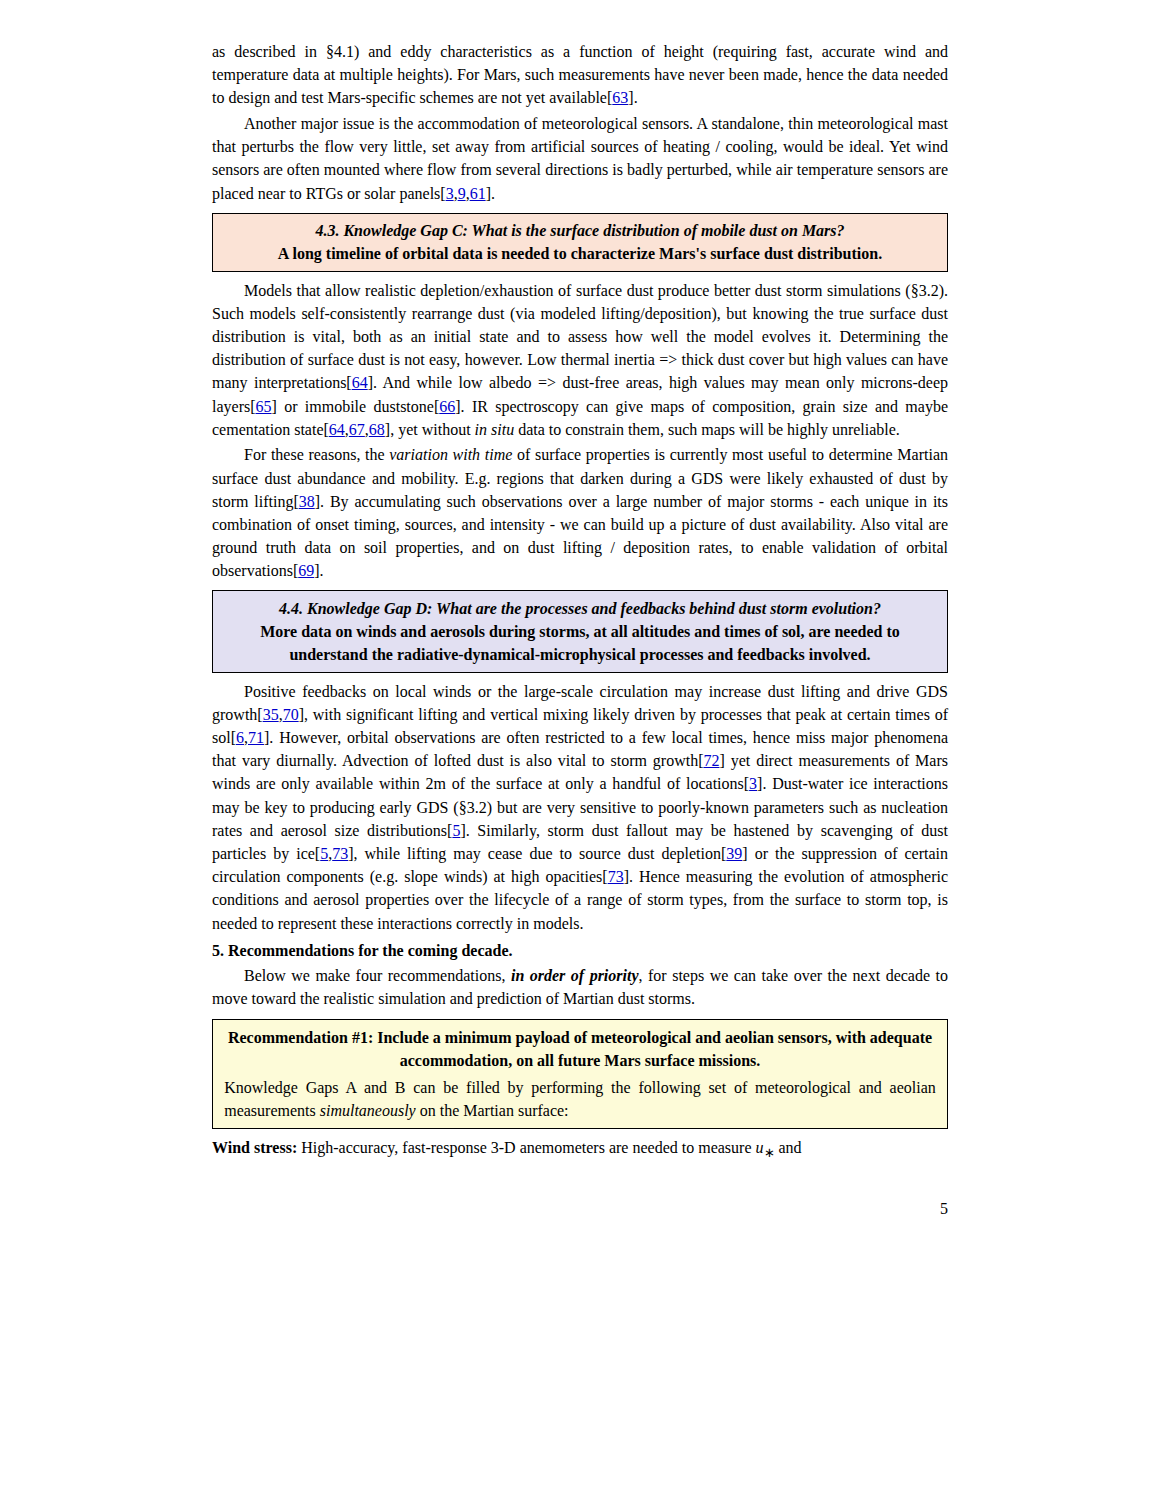as described in §4.1) and eddy characteristics as a function of height (requiring fast, accurate wind and temperature data at multiple heights). For Mars, such measurements have never been made, hence the data needed to design and test Mars-specific schemes are not yet available[63].
Another major issue is the accommodation of meteorological sensors. A standalone, thin meteorological mast that perturbs the flow very little, set away from artificial sources of heating / cooling, would be ideal. Yet wind sensors are often mounted where flow from several directions is badly perturbed, while air temperature sensors are placed near to RTGs or solar panels[3,9,61].
4.3. Knowledge Gap C: What is the surface distribution of mobile dust on Mars?
A long timeline of orbital data is needed to characterize Mars's surface dust distribution.
Models that allow realistic depletion/exhaustion of surface dust produce better dust storm simulations (§3.2). Such models self-consistently rearrange dust (via modeled lifting/deposition), but knowing the true surface dust distribution is vital, both as an initial state and to assess how well the model evolves it. Determining the distribution of surface dust is not easy, however. Low thermal inertia => thick dust cover but high values can have many interpretations[64]. And while low albedo => dust-free areas, high values may mean only microns-deep layers[65] or immobile duststone[66]. IR spectroscopy can give maps of composition, grain size and maybe cementation state[64,67,68], yet without in situ data to constrain them, such maps will be highly unreliable.
For these reasons, the variation with time of surface properties is currently most useful to determine Martian surface dust abundance and mobility. E.g. regions that darken during a GDS were likely exhausted of dust by storm lifting[38]. By accumulating such observations over a large number of major storms - each unique in its combination of onset timing, sources, and intensity - we can build up a picture of dust availability. Also vital are ground truth data on soil properties, and on dust lifting / deposition rates, to enable validation of orbital observations[69].
4.4. Knowledge Gap D: What are the processes and feedbacks behind dust storm evolution?
More data on winds and aerosols during storms, at all altitudes and times of sol, are needed to understand the radiative-dynamical-microphysical processes and feedbacks involved.
Positive feedbacks on local winds or the large-scale circulation may increase dust lifting and drive GDS growth[35,70], with significant lifting and vertical mixing likely driven by processes that peak at certain times of sol[6,71]. However, orbital observations are often restricted to a few local times, hence miss major phenomena that vary diurnally. Advection of lofted dust is also vital to storm growth[72] yet direct measurements of Mars winds are only available within 2m of the surface at only a handful of locations[3]. Dust-water ice interactions may be key to producing early GDS (§3.2) but are very sensitive to poorly-known parameters such as nucleation rates and aerosol size distributions[5]. Similarly, storm dust fallout may be hastened by scavenging of dust particles by ice[5,73], while lifting may cease due to source dust depletion[39] or the suppression of certain circulation components (e.g. slope winds) at high opacities[73]. Hence measuring the evolution of atmospheric conditions and aerosol properties over the lifecycle of a range of storm types, from the surface to storm top, is needed to represent these interactions correctly in models.
5. Recommendations for the coming decade.
Below we make four recommendations, in order of priority, for steps we can take over the next decade to move toward the realistic simulation and prediction of Martian dust storms.
Recommendation #1: Include a minimum payload of meteorological and aeolian sensors, with adequate accommodation, on all future Mars surface missions.
Knowledge Gaps A and B can be filled by performing the following set of meteorological and aeolian measurements simultaneously on the Martian surface:
Wind stress: High-accuracy, fast-response 3-D anemometers are needed to measure u∗ and
5